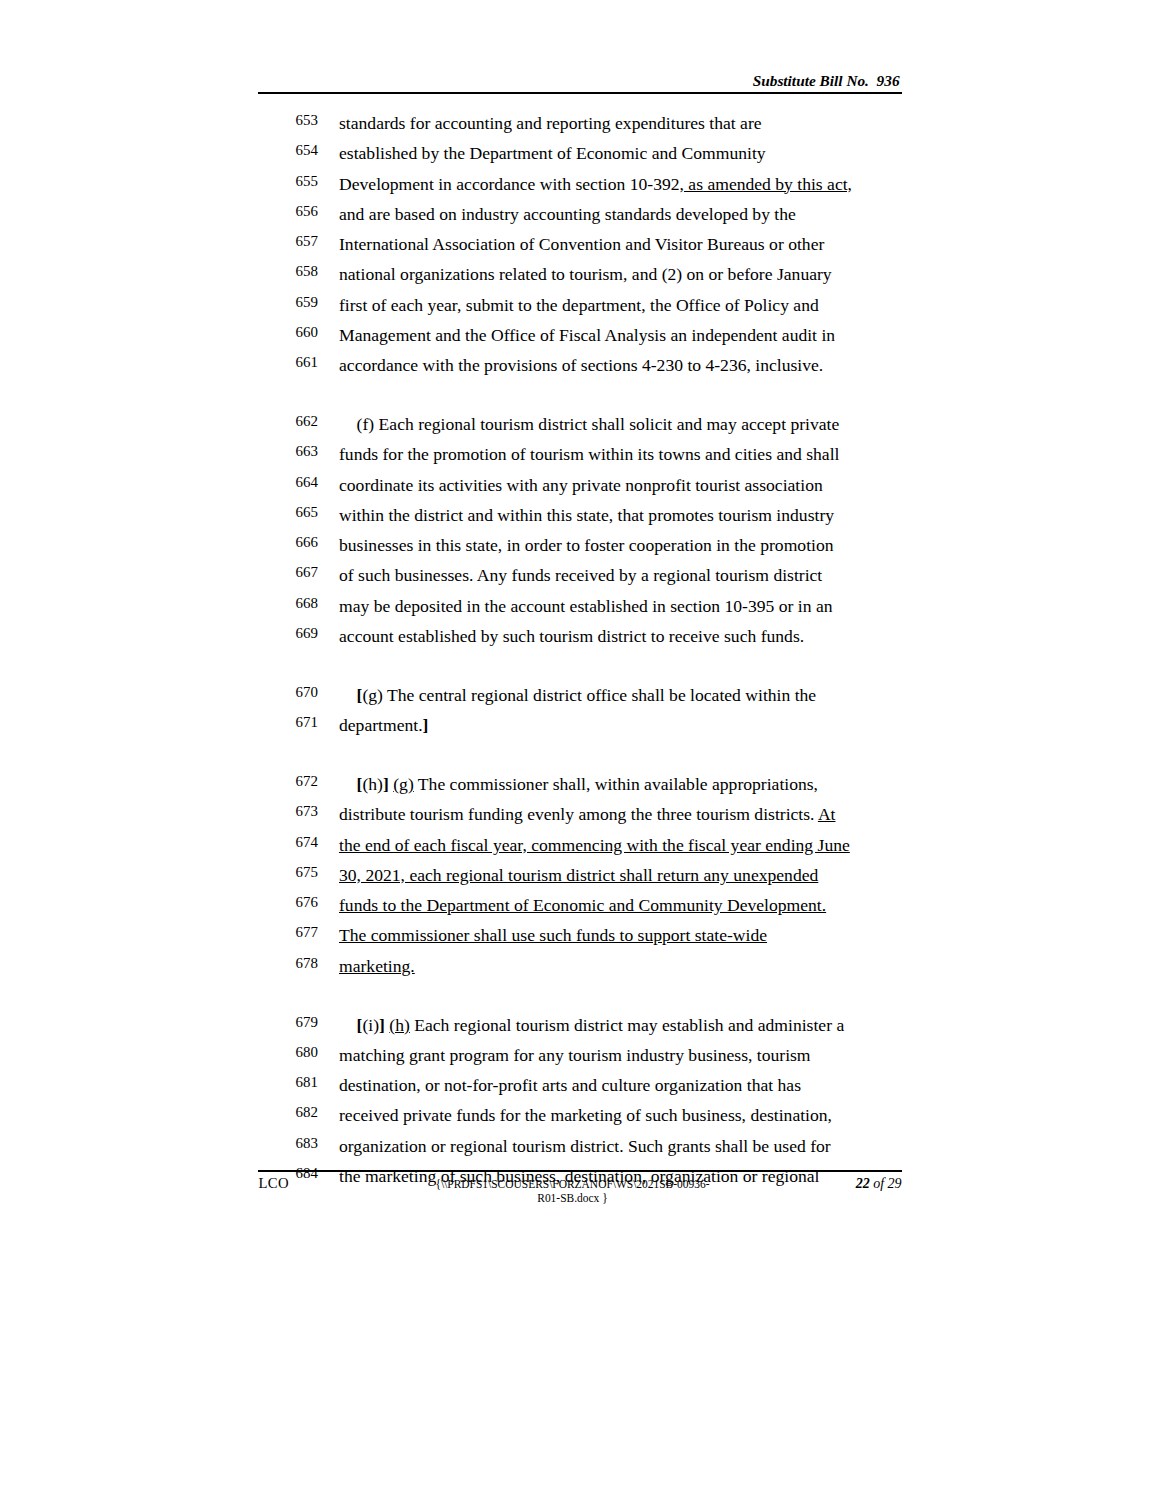Substitute Bill No. 936
653 standards for accounting and reporting expenditures that are
654 established by the Department of Economic and Community
655 Development in accordance with section 10-392, as amended by this act,
656 and are based on industry accounting standards developed by the
657 International Association of Convention and Visitor Bureaus or other
658 national organizations related to tourism, and (2) on or before January
659 first of each year, submit to the department, the Office of Policy and
660 Management and the Office of Fiscal Analysis an independent audit in
661 accordance with the provisions of sections 4-230 to 4-236, inclusive.
662 (f) Each regional tourism district shall solicit and may accept private
663 funds for the promotion of tourism within its towns and cities and shall
664 coordinate its activities with any private nonprofit tourist association
665 within the district and within this state, that promotes tourism industry
666 businesses in this state, in order to foster cooperation in the promotion
667 of such businesses. Any funds received by a regional tourism district
668 may be deposited in the account established in section 10-395 or in an
669 account established by such tourism district to receive such funds.
670 [(g) The central regional district office shall be located within the
671 department.]
672 [(h)] (g) The commissioner shall, within available appropriations,
673 distribute tourism funding evenly among the three tourism districts. At
674 the end of each fiscal year, commencing with the fiscal year ending June
67530, 2021, each regional tourism district shall return any unexpended
676 funds to the Department of Economic and Community Development.
677 The commissioner shall use such funds to support state-wide
678 marketing.
679 [(i)] (h) Each regional tourism district may establish and administer a
680 matching grant program for any tourism industry business, tourism
681 destination, or not-for-profit arts and culture organization that has
682 received private funds for the marketing of such business, destination,
683 organization or regional tourism district. Such grants shall be used for
684 the marketing of such business, destination, organization or regional
LCO
{\\PRDFS1\SCOUSERS\FORZANOF\WS\2021SB-00936-
R01-SB.docx }
22 of 29